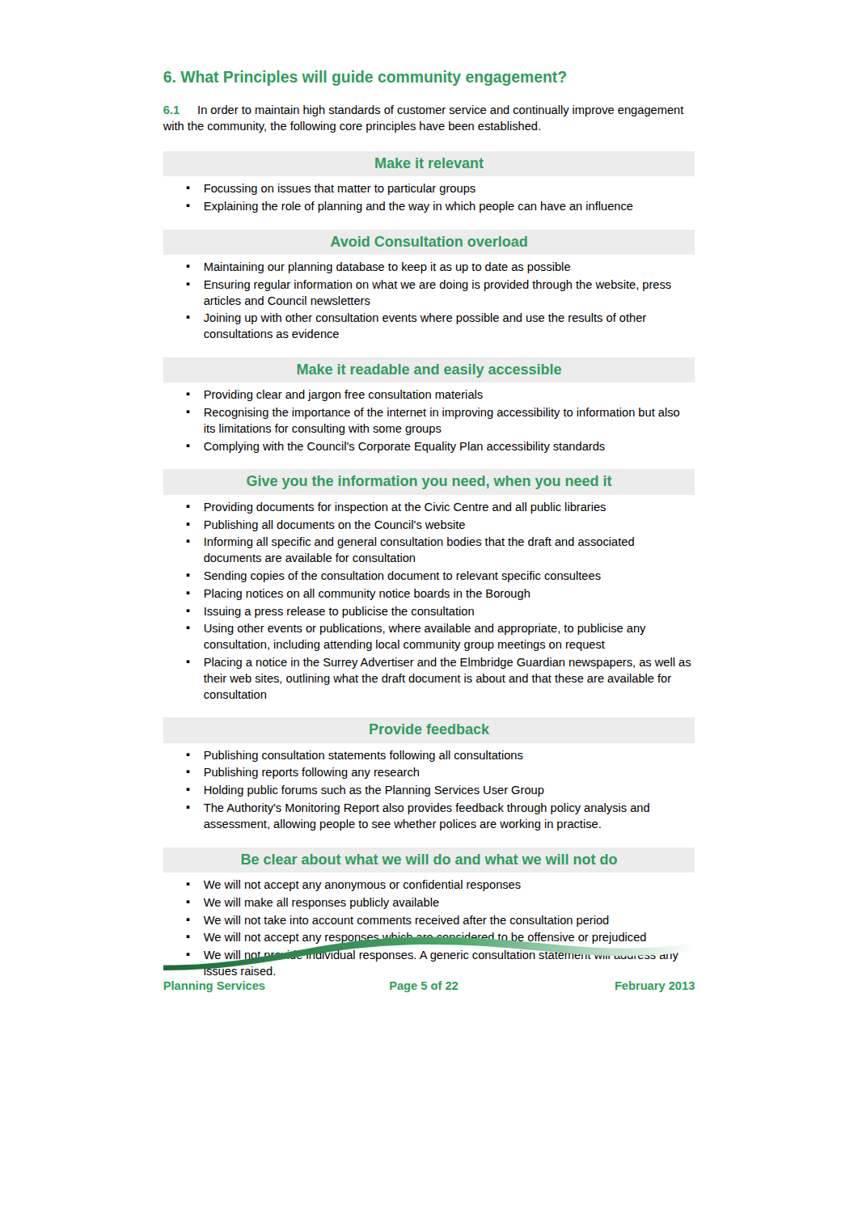6. What Principles will guide community engagement?
6.1 In order to maintain high standards of customer service and continually improve engagement with the community, the following core principles have been established.
Make it relevant
Focussing on issues that matter to particular groups
Explaining the role of planning and the way in which people can have an influence
Avoid Consultation overload
Maintaining our planning database to keep it as up to date as possible
Ensuring regular information on what we are doing is provided through the website, press articles and Council newsletters
Joining up with other consultation events where possible and use the results of other consultations as evidence
Make it readable and easily accessible
Providing clear and jargon free consultation materials
Recognising the importance of the internet in improving accessibility to information but also its limitations for consulting with some groups
Complying with the Council's Corporate Equality Plan accessibility standards
Give you the information you need, when you need it
Providing documents for inspection at the Civic Centre and all public libraries
Publishing all documents on the Council's website
Informing all specific and general consultation bodies that the draft and associated documents are available for consultation
Sending copies of the consultation document to relevant specific consultees
Placing notices on all community notice boards in the Borough
Issuing a press release to publicise the consultation
Using other events or publications, where available and appropriate, to publicise any consultation, including attending local community group meetings on request
Placing a notice in the Surrey Advertiser and the Elmbridge Guardian newspapers, as well as their web sites, outlining what the draft document is about and that these are available for consultation
Provide feedback
Publishing consultation statements following all consultations
Publishing reports following any research
Holding public forums such as the Planning Services User Group
The Authority's Monitoring Report also provides feedback through policy analysis and assessment, allowing people to see whether polices are working in practise.
Be clear about what we will do and what we will not do
We will not accept any anonymous or confidential responses
We will make all responses publicly available
We will not take into account comments received after the consultation period
We will not accept any responses which are considered to be offensive or prejudiced
We will not provide individual responses. A generic consultation statement will address any issues raised.
Planning Services Page 5 of 22 February 2013